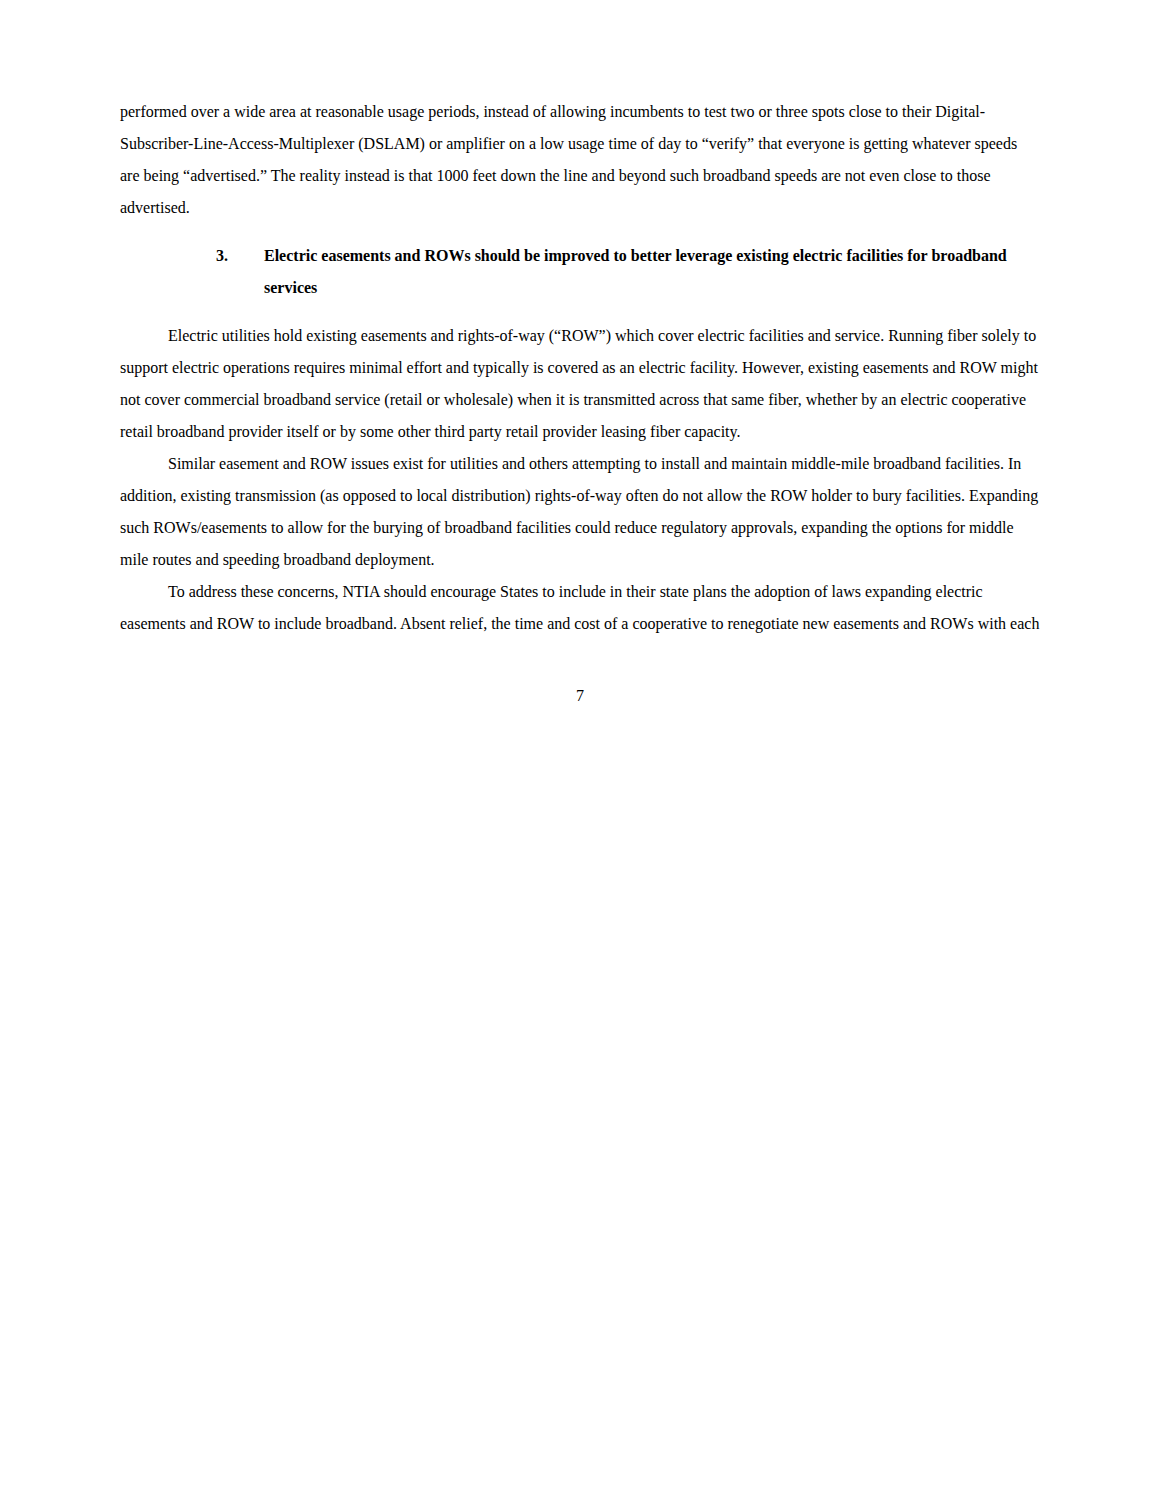performed over a wide area at reasonable usage periods, instead of allowing incumbents to test two or three spots close to their Digital-Subscriber-Line-Access-Multiplexer (DSLAM) or amplifier on a low usage time of day to “verify” that everyone is getting whatever speeds are being “advertised.” The reality instead is that 1000 feet down the line and beyond such broadband speeds are not even close to those advertised.
3. Electric easements and ROWs should be improved to better leverage existing electric facilities for broadband services
Electric utilities hold existing easements and rights-of-way (“ROW”) which cover electric facilities and service. Running fiber solely to support electric operations requires minimal effort and typically is covered as an electric facility. However, existing easements and ROW might not cover commercial broadband service (retail or wholesale) when it is transmitted across that same fiber, whether by an electric cooperative retail broadband provider itself or by some other third party retail provider leasing fiber capacity.
Similar easement and ROW issues exist for utilities and others attempting to install and maintain middle-mile broadband facilities. In addition, existing transmission (as opposed to local distribution) rights-of-way often do not allow the ROW holder to bury facilities. Expanding such ROWs/easements to allow for the burying of broadband facilities could reduce regulatory approvals, expanding the options for middle mile routes and speeding broadband deployment.
To address these concerns, NTIA should encourage States to include in their state plans the adoption of laws expanding electric easements and ROW to include broadband. Absent relief, the time and cost of a cooperative to renegotiate new easements and ROWs with each
7